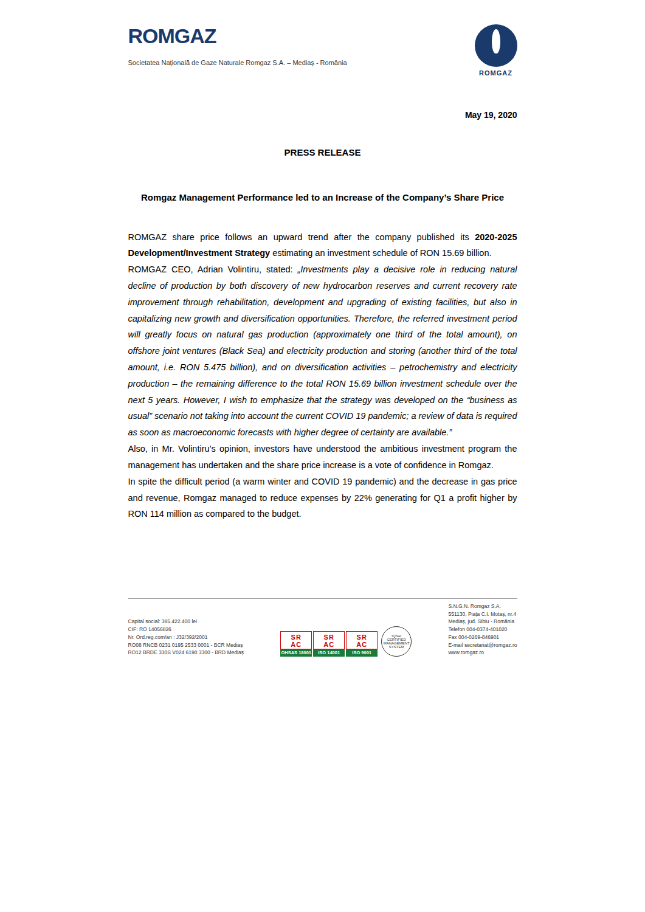ROM GAZ
Societatea Națională de Gaze Naturale Romgaz S.A. – Mediaș - România
ROMGAZ
May 19, 2020
PRESS RELEASE
Romgaz Management Performance led to an Increase of the Company’s Share Price
ROMGAZ share price follows an upward trend after the company published its 2020-2025 Development/Investment Strategy estimating an investment schedule of RON 15.69 billion.
ROMGAZ CEO, Adrian Volintiru, stated: „Investments play a decisive role in reducing natural decline of production by both discovery of new hydrocarbon reserves and current recovery rate improvement through rehabilitation, development and upgrading of existing facilities, but also in capitalizing new growth and diversification opportunities. Therefore, the referred investment period will greatly focus on natural gas production (approximately one third of the total amount), on offshore joint ventures (Black Sea) and electricity production and storing (another third of the total amount, i.e. RON 5.475 billion), and on diversification activities – petrochemistry and electricity production – the remaining difference to the total RON 15.69 billion investment schedule over the next 5 years. However, I wish to emphasize that the strategy was developed on the “business as usual” scenario not taking into account the current COVID 19 pandemic; a review of data is required as soon as macroeconomic forecasts with higher degree of certainty are available.”
Also, in Mr. Volintiru’s opinion, investors have understood the ambitious investment program the management has undertaken and the share price increase is a vote of confidence in Romgaz.
In spite the difficult period (a warm winter and COVID 19 pandemic) and the decrease in gas price and revenue, Romgaz managed to reduce expenses by 22% generating for Q1 a profit higher by RON 114 million as compared to the budget.
Capital social: 385.422.400 lei
CIF: RO 14056826
Nr. Ord.reg.com/an : J32/392/2001
RO08 RNCB 0231 0195 2533 0001 - BCR Mediaș
RO12 BRDE 330S V024 6190 3300 - BRD Mediaș
SR
AC
OHSAS 18001
SR
AC
ISO 14001
SR
AC
ISO 9001
IQNet
CERTIFIED
MANAGEMENT
SYSTEM
S.N.G.N. Romgaz S.A.
551130, Piața C.I. Motaș, nr.4
Mediaș, jud. Sibiu - România
Telefon 004-0374-401020
Fax 004-0269-846901
E-mail secretariat@romgaz.ro
www.romgaz.ro